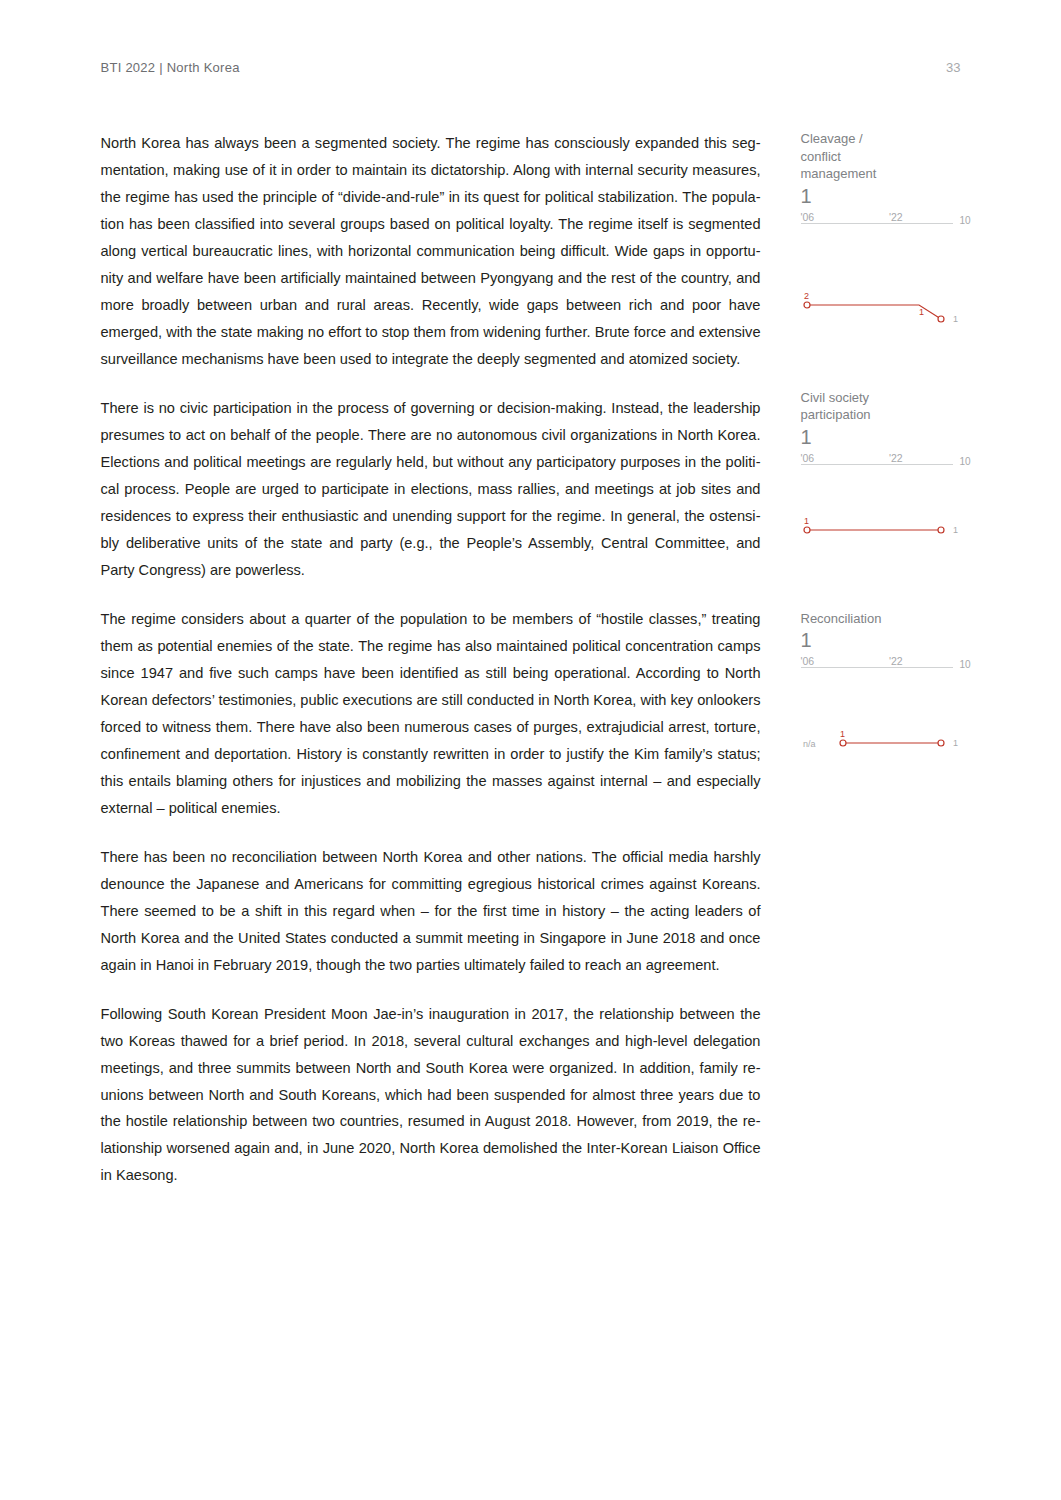BTI 2022 | North Korea
33
North Korea has always been a segmented society. The regime has consciously expanded this segmentation, making use of it in order to maintain its dictatorship. Along with internal security measures, the regime has used the principle of “divide-and-rule” in its quest for political stabilization. The population has been classified into several groups based on political loyalty. The regime itself is segmented along vertical bureaucratic lines, with horizontal communication being difficult. Wide gaps in opportunity and welfare have been artificially maintained between Pyongyang and the rest of the country, and more broadly between urban and rural areas. Recently, wide gaps between rich and poor have emerged, with the state making no effort to stop them from widening further. Brute force and extensive surveillance mechanisms have been used to integrate the deeply segmented and atomized society.
There is no civic participation in the process of governing or decision-making. Instead, the leadership presumes to act on behalf of the people. There are no autonomous civil organizations in North Korea. Elections and political meetings are regularly held, but without any participatory purposes in the political process. People are urged to participate in elections, mass rallies, and meetings at job sites and residences to express their enthusiastic and unending support for the regime. In general, the ostensibly deliberative units of the state and party (e.g., the People’s Assembly, Central Committee, and Party Congress) are powerless.
The regime considers about a quarter of the population to be members of “hostile classes,” treating them as potential enemies of the state. The regime has also maintained political concentration camps since 1947 and five such camps have been identified as still being operational. According to North Korean defectors’ testimonies, public executions are still conducted in North Korea, with key onlookers forced to witness them. There have also been numerous cases of purges, extrajudicial arrest, torture, confinement and deportation. History is constantly rewritten in order to justify the Kim family’s status; this entails blaming others for injustices and mobilizing the masses against internal – and especially external – political enemies.
There has been no reconciliation between North Korea and other nations. The official media harshly denounce the Japanese and Americans for committing egregious historical crimes against Koreans. There seemed to be a shift in this regard when – for the first time in history – the acting leaders of North Korea and the United States conducted a summit meeting in Singapore in June 2018 and once again in Hanoi in February 2019, though the two parties ultimately failed to reach an agreement.
Following South Korean President Moon Jae-in’s inauguration in 2017, the relationship between the two Koreas thawed for a brief period. In 2018, several cultural exchanges and high-level delegation meetings, and three summits between North and South Korea were organized. In addition, family reunions between North and South Koreans, which had been suspended for almost three years due to the hostile relationship between two countries, resumed in August 2018. However, from 2019, the relationship worsened again and, in June 2020, North Korea demolished the Inter-Korean Liaison Office in Kaesong.
Cleavage /
conflict
management
1
'06 '22 10
2 1 1
Civil society
participation
1
'06 '22 10
1 1
Reconciliation
1
'06 '22 10
1 1 n/a